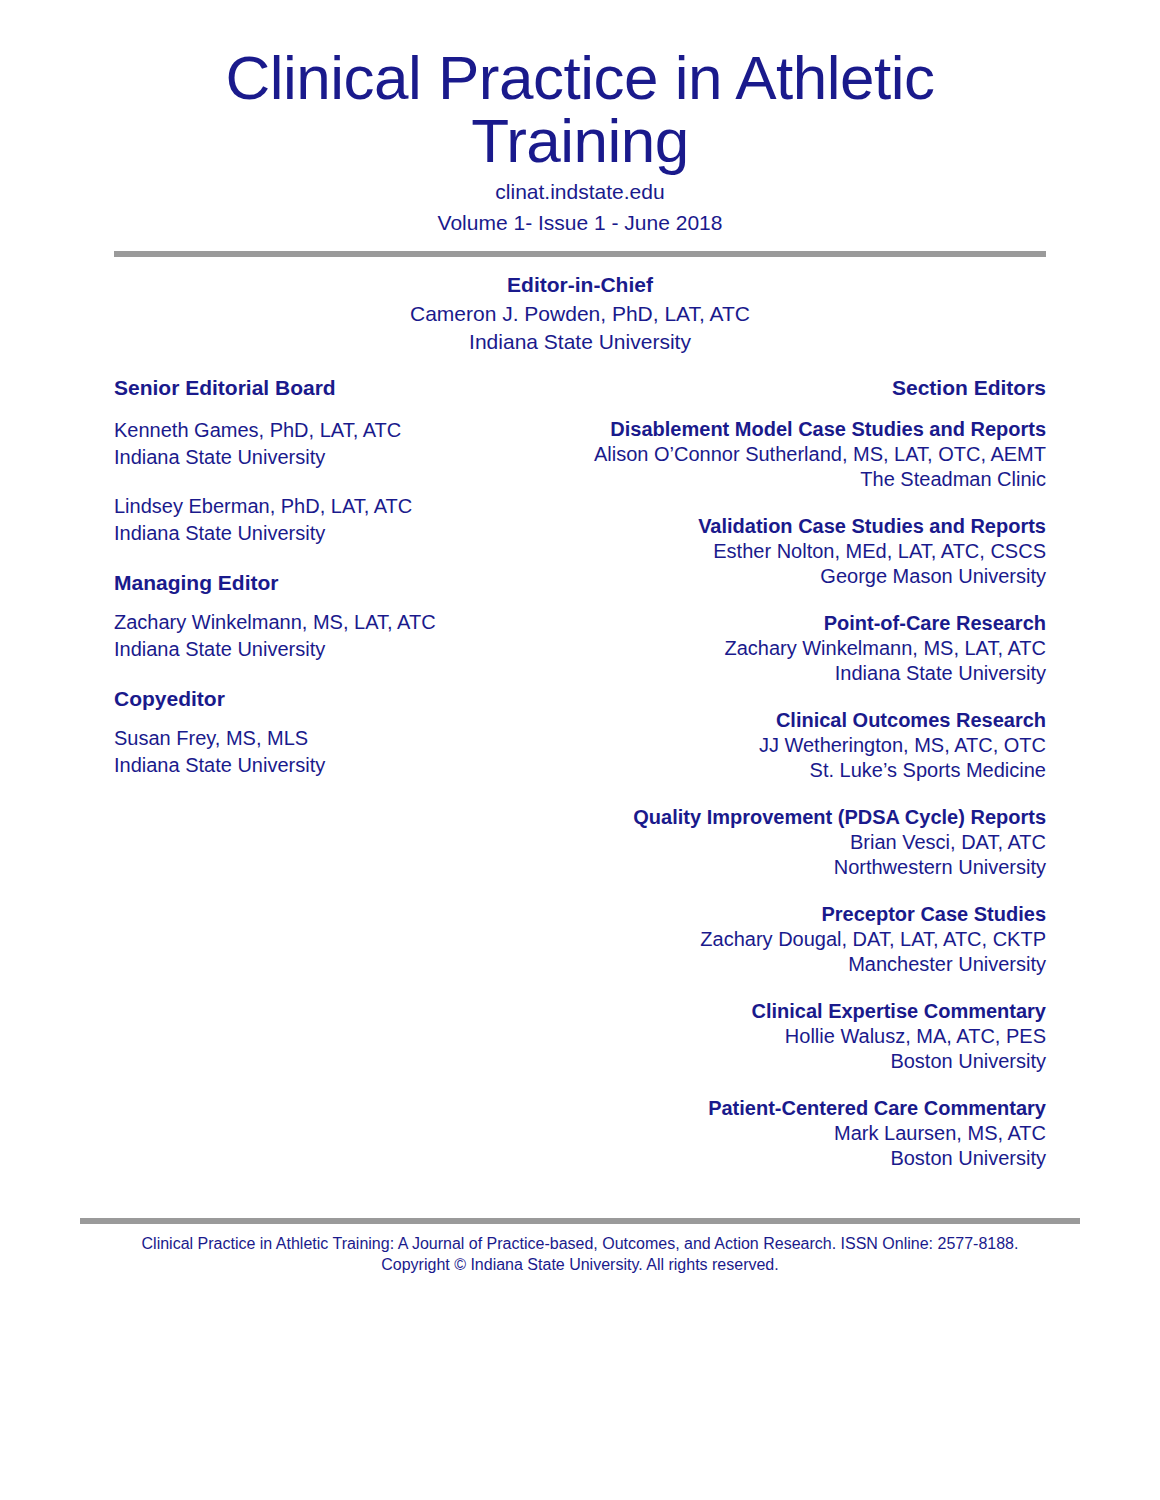Clinical Practice in Athletic Training
clinat.indstate.edu
Volume 1- Issue 1 - June 2018
Editor-in-Chief Cameron J. Powden, PhD, LAT, ATC Indiana State University
Senior Editorial Board
Kenneth Games, PhD, LAT, ATC
Indiana State University
Lindsey Eberman, PhD, LAT, ATC
Indiana State University
Managing Editor
Zachary Winkelmann, MS, LAT, ATC
Indiana State University
Copyeditor
Susan Frey, MS, MLS
Indiana State University
Section Editors
Disablement Model Case Studies and Reports
Alison O’Connor Sutherland, MS, LAT, OTC, AEMT
The Steadman Clinic
Validation Case Studies and Reports
Esther Nolton, MEd, LAT, ATC, CSCS
George Mason University
Point-of-Care Research
Zachary Winkelmann, MS, LAT, ATC
Indiana State University
Clinical Outcomes Research
JJ Wetherington, MS, ATC, OTC
St. Luke’s Sports Medicine
Quality Improvement (PDSA Cycle) Reports
Brian Vesci, DAT, ATC
Northwestern University
Preceptor Case Studies
Zachary Dougal, DAT, LAT, ATC, CKTP
Manchester University
Clinical Expertise Commentary
Hollie Walusz, MA, ATC, PES
Boston University
Patient-Centered Care Commentary
Mark Laursen, MS, ATC
Boston University
Clinical Practice in Athletic Training: A Journal of Practice-based, Outcomes, and Action Research. ISSN Online: 2577-8188.
Copyright © Indiana State University. All rights reserved.